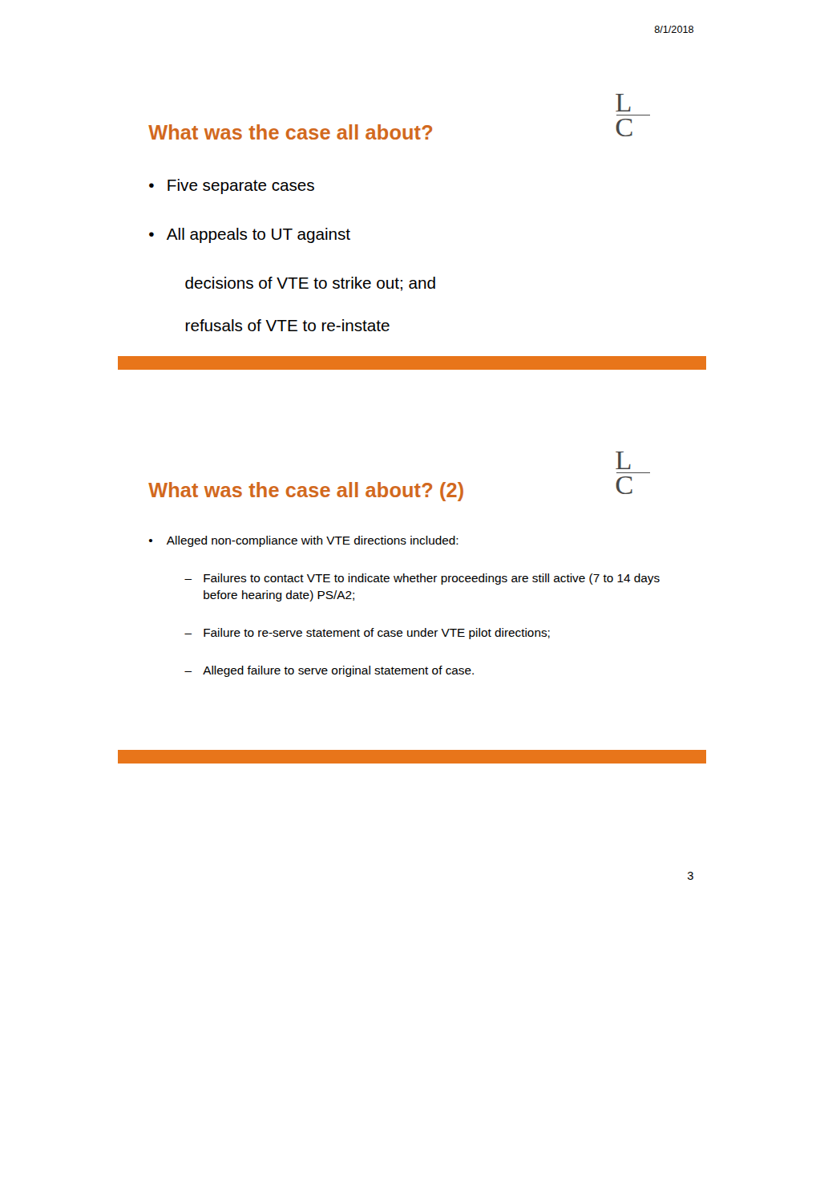8/1/2018
L
C
What was the case all about?
Five separate cases
All appeals to UT against
decisions of VTE to strike out; and
refusals of VTE to re-instate
L
C
What was the case all about? (2)
Alleged non-compliance with VTE directions included:
Failures to contact VTE to indicate whether proceedings are still active (7 to 14 days before hearing date) PS/A2;
Failure to re-serve statement of case under VTE pilot directions;
Alleged failure to serve original statement of case.
3